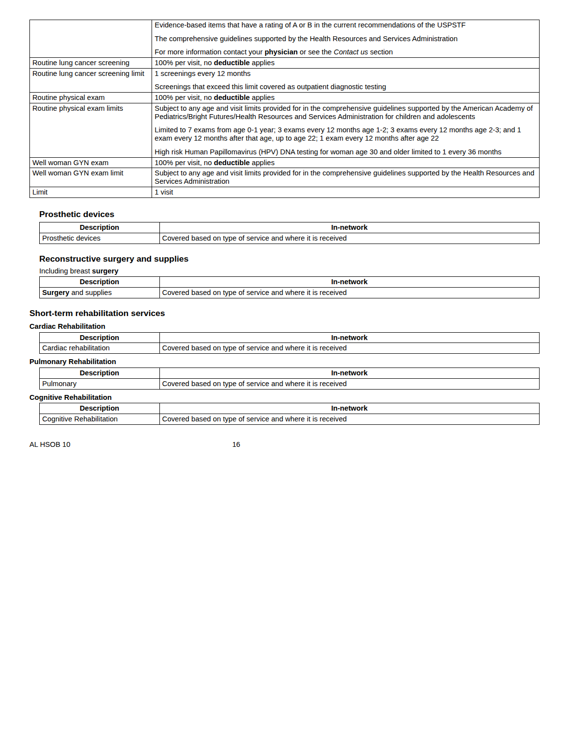| | Evidence-based items that have a rating of A or B in the current recommendations of the USPSTF The comprehensive guidelines supported by the Health Resources and Services Administration For more information contact your physician or see the Contact us section |
| Routine lung cancer screening | 100% per visit, no deductible applies |
| Routine lung cancer screening limit | 1 screenings every 12 months Screenings that exceed this limit covered as outpatient diagnostic testing |
| Routine physical exam | 100% per visit, no deductible applies |
| Routine physical exam limits | Subject to any age and visit limits provided for in the comprehensive guidelines supported by the American Academy of Pediatrics/Bright Futures/Health Resources and Services Administration for children and adolescents Limited to 7 exams from age 0-1 year; 3 exams every 12 months age 1-2; 3 exams every 12 months age 2-3; and 1 exam every 12 months after that age, up to age 22; 1 exam every 12 months after age 22 High risk Human Papillomavirus (HPV) DNA testing for woman age 30 and older limited to 1 every 36 months |
| Well woman GYN exam | 100% per visit, no deductible applies |
| Well woman GYN exam limit | Subject to any age and visit limits provided for in the comprehensive guidelines supported by the Health Resources and Services Administration |
| Limit | 1 visit |
Prosthetic devices
| Description | In-network |
| --- | --- |
| Prosthetic devices | Covered based on type of service and where it is received |
Reconstructive surgery and supplies
Including breast surgery
| Description | In-network |
| --- | --- |
| Surgery and supplies | Covered based on type of service and where it is received |
Short-term rehabilitation services
Cardiac Rehabilitation
| Description | In-network |
| --- | --- |
| Cardiac rehabilitation | Covered based on type of service and where it is received |
Pulmonary Rehabilitation
| Description | In-network |
| --- | --- |
| Pulmonary | Covered based on type of service and where it is received |
Cognitive Rehabilitation
| Description | In-network |
| --- | --- |
| Cognitive Rehabilitation | Covered based on type of service and where it is received |
AL HSOB 10 16